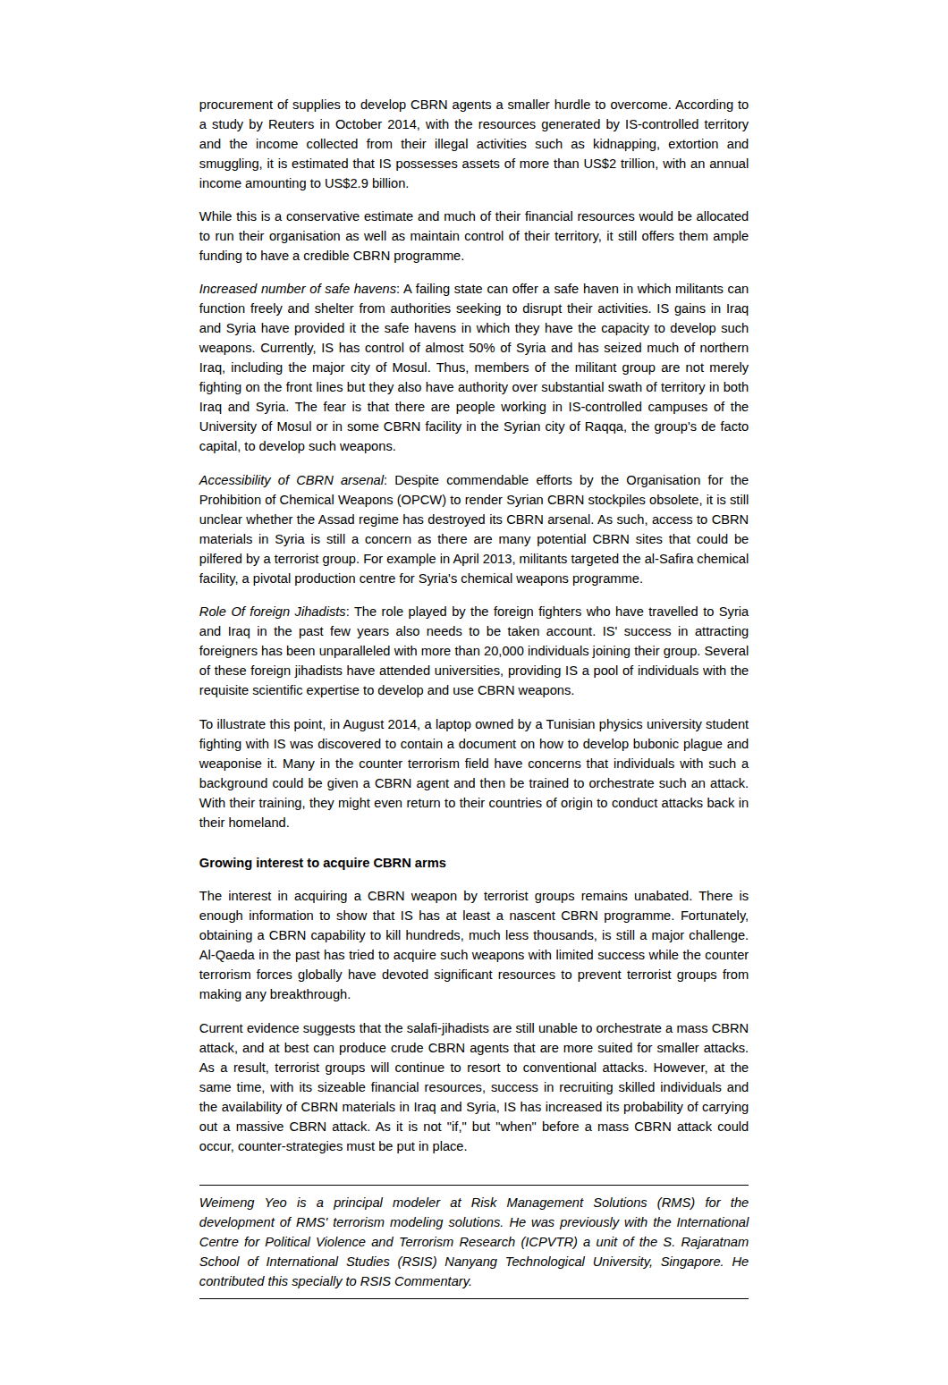procurement of supplies to develop CBRN agents a smaller hurdle to overcome. According to a study by Reuters in October 2014, with the resources generated by IS-controlled territory and the income collected from their illegal activities such as kidnapping, extortion and smuggling, it is estimated that IS possesses assets of more than US$2 trillion, with an annual income amounting to US$2.9 billion.
While this is a conservative estimate and much of their financial resources would be allocated to run their organisation as well as maintain control of their territory, it still offers them ample funding to have a credible CBRN programme.
Increased number of safe havens: A failing state can offer a safe haven in which militants can function freely and shelter from authorities seeking to disrupt their activities. IS gains in Iraq and Syria have provided it the safe havens in which they have the capacity to develop such weapons. Currently, IS has control of almost 50% of Syria and has seized much of northern Iraq, including the major city of Mosul. Thus, members of the militant group are not merely fighting on the front lines but they also have authority over substantial swath of territory in both Iraq and Syria. The fear is that there are people working in IS-controlled campuses of the University of Mosul or in some CBRN facility in the Syrian city of Raqqa, the group's de facto capital, to develop such weapons.
Accessibility of CBRN arsenal: Despite commendable efforts by the Organisation for the Prohibition of Chemical Weapons (OPCW) to render Syrian CBRN stockpiles obsolete, it is still unclear whether the Assad regime has destroyed its CBRN arsenal. As such, access to CBRN materials in Syria is still a concern as there are many potential CBRN sites that could be pilfered by a terrorist group. For example in April 2013, militants targeted the al-Safira chemical facility, a pivotal production centre for Syria's chemical weapons programme.
Role Of foreign Jihadists: The role played by the foreign fighters who have travelled to Syria and Iraq in the past few years also needs to be taken account. IS' success in attracting foreigners has been unparalleled with more than 20,000 individuals joining their group. Several of these foreign jihadists have attended universities, providing IS a pool of individuals with the requisite scientific expertise to develop and use CBRN weapons.
To illustrate this point, in August 2014, a laptop owned by a Tunisian physics university student fighting with IS was discovered to contain a document on how to develop bubonic plague and weaponise it. Many in the counter terrorism field have concerns that individuals with such a background could be given a CBRN agent and then be trained to orchestrate such an attack. With their training, they might even return to their countries of origin to conduct attacks back in their homeland.
Growing interest to acquire CBRN arms
The interest in acquiring a CBRN weapon by terrorist groups remains unabated. There is enough information to show that IS has at least a nascent CBRN programme. Fortunately, obtaining a CBRN capability to kill hundreds, much less thousands, is still a major challenge. Al-Qaeda in the past has tried to acquire such weapons with limited success while the counter terrorism forces globally have devoted significant resources to prevent terrorist groups from making any breakthrough.
Current evidence suggests that the salafi-jihadists are still unable to orchestrate a mass CBRN attack, and at best can produce crude CBRN agents that are more suited for smaller attacks. As a result, terrorist groups will continue to resort to conventional attacks. However, at the same time, with its sizeable financial resources, success in recruiting skilled individuals and the availability of CBRN materials in Iraq and Syria, IS has increased its probability of carrying out a massive CBRN attack. As it is not "if," but "when" before a mass CBRN attack could occur, counter-strategies must be put in place.
Weimeng Yeo is a principal modeler at Risk Management Solutions (RMS) for the development of RMS' terrorism modeling solutions. He was previously with the International Centre for Political Violence and Terrorism Research (ICPVTR) a unit of the S. Rajaratnam School of International Studies (RSIS) Nanyang Technological University, Singapore. He contributed this specially to RSIS Commentary.